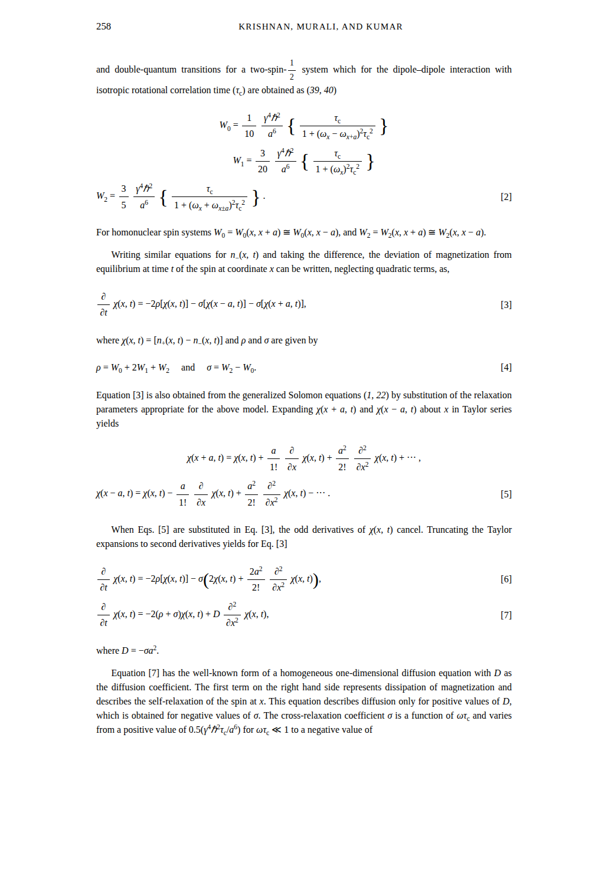258 Krishnan, Murali, and Kumar
and double-quantum transitions for a two-spin-12 system which for the dipole–dipole interaction with isotropic rotational correlation time (τc) are obtained as (39, 40)
W0 = 110 γ4ℏ2 a6 { τc 1 + (ωx − ωx+a)2τc2 }
W1 = 320 γ4ℏ2 a6 { τc 1 + (ωx)2τc2 }
W2 = 35 γ4ℏ2 a6 { τc 1 + (ωx + ωx±a)2τc2 } . [2]
For homonuclear spin systems W0 = W0(x, x + a) ≅ W0(x, x − a), and W2 = W2(x, x + a) ≅ W2(x, x − a).
Writing similar equations for n−(x, t) and taking the difference, the deviation of magnetization from equilibrium at time t of the spin at coordinate x can be written, neglecting quadratic terms, as,
∂∂t χ(x, t) = −2ρ[χ(x, t)] − σ[χ(x − a, t)] − σ[χ(x + a, t)], [3]
where χ(x, t) = [n+(x, t) − n−(x, t)] and ρ and σ are given by
ρ = W0 + 2W1 + W2 and σ = W2 − W0. [4]
Equation [3] is also obtained from the generalized Solomon equations (1, 22) by substitution of the relaxation parameters appropriate for the above model. Expanding χ(x + a, t) and χ(x − a, t) about x in Taylor series yields
χ(x + a, t) = χ(x, t) + a 1! ∂∂x χ(x, t) + a22! ∂2∂x2 χ(x, t) + ··· ,
χ(x − a, t) = χ(x, t) − a 1! ∂∂x χ(x, t) + a22! ∂2∂x2 χ(x, t) − ··· . [5]
When Eqs. [5] are substituted in Eq. [3], the odd derivatives of χ(x, t) cancel. Truncating the Taylor expansions to second derivatives yields for Eq. [3]
∂∂t χ(x, t) = −2ρ[χ(x, t)] − σ(2χ(x, t) + 2a22! ∂2∂x2 χ(x, t)), [6]
∂∂t χ(x, t) = −2(ρ + σ)χ(x, t) + D ∂2∂x2 χ(x, t), [7]
where D = −σa2.
Equation [7] has the well-known form of a homogeneous one-dimensional diffusion equation with D as the diffusion coefficient. The first term on the right hand side represents dissipation of magnetization and describes the self-relaxation of the spin at x. This equation describes diffusion only for positive values of D, which is obtained for negative values of σ. The cross-relaxation coefficient σ is a function of ωτc and varies from a positive value of 0.5(γ4ℏ2τc/a6) for ωτc ≪ 1 to a negative value of